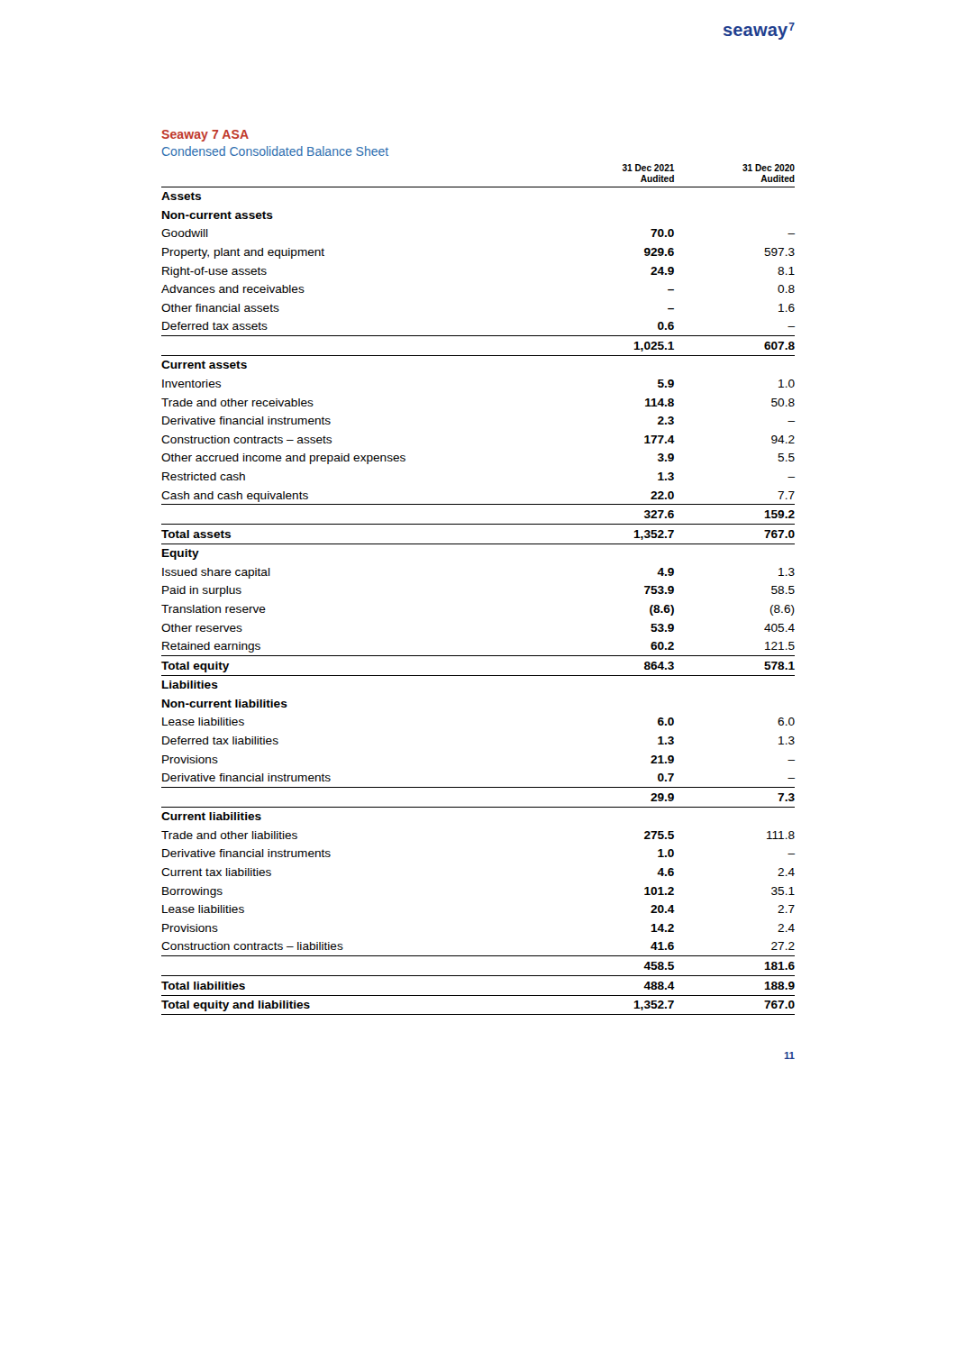seaway 7
Seaway 7 ASA
Condensed Consolidated Balance Sheet
| | 31 Dec 2021 Audited | 31 Dec 2020 Audited |
| --- | --- | --- |
| Assets | | |
| Non-current assets | | |
| Goodwill | 70.0 | – |
| Property, plant and equipment | 929.6 | 597.3 |
| Right-of-use assets | 24.9 | 8.1 |
| Advances and receivables | – | 0.8 |
| Other financial assets | – | 1.6 |
| Deferred tax assets | 0.6 | – |
| | 1,025.1 | 607.8 |
| Current assets | | |
| Inventories | 5.9 | 1.0 |
| Trade and other receivables | 114.8 | 50.8 |
| Derivative financial instruments | 2.3 | – |
| Construction contracts – assets | 177.4 | 94.2 |
| Other accrued income and prepaid expenses | 3.9 | 5.5 |
| Restricted cash | 1.3 | – |
| Cash and cash equivalents | 22.0 | 7.7 |
| | 327.6 | 159.2 |
| Total assets | 1,352.7 | 767.0 |
| Equity | | |
| Issued share capital | 4.9 | 1.3 |
| Paid in surplus | 753.9 | 58.5 |
| Translation reserve | (8.6) | (8.6) |
| Other reserves | 53.9 | 405.4 |
| Retained earnings | 60.2 | 121.5 |
| Total equity | 864.3 | 578.1 |
| Liabilities | | |
| Non-current liabilities | | |
| Lease liabilities | 6.0 | 6.0 |
| Deferred tax liabilities | 1.3 | 1.3 |
| Provisions | 21.9 | – |
| Derivative financial instruments | 0.7 | – |
| | 29.9 | 7.3 |
| Current liabilities | | |
| Trade and other liabilities | 275.5 | 111.8 |
| Derivative financial instruments | 1.0 | – |
| Current tax liabilities | 4.6 | 2.4 |
| Borrowings | 101.2 | 35.1 |
| Lease liabilities | 20.4 | 2.7 |
| Provisions | 14.2 | 2.4 |
| Construction contracts – liabilities | 41.6 | 27.2 |
| | 458.5 | 181.6 |
| Total liabilities | 488.4 | 188.9 |
| Total equity and liabilities | 1,352.7 | 767.0 |
11